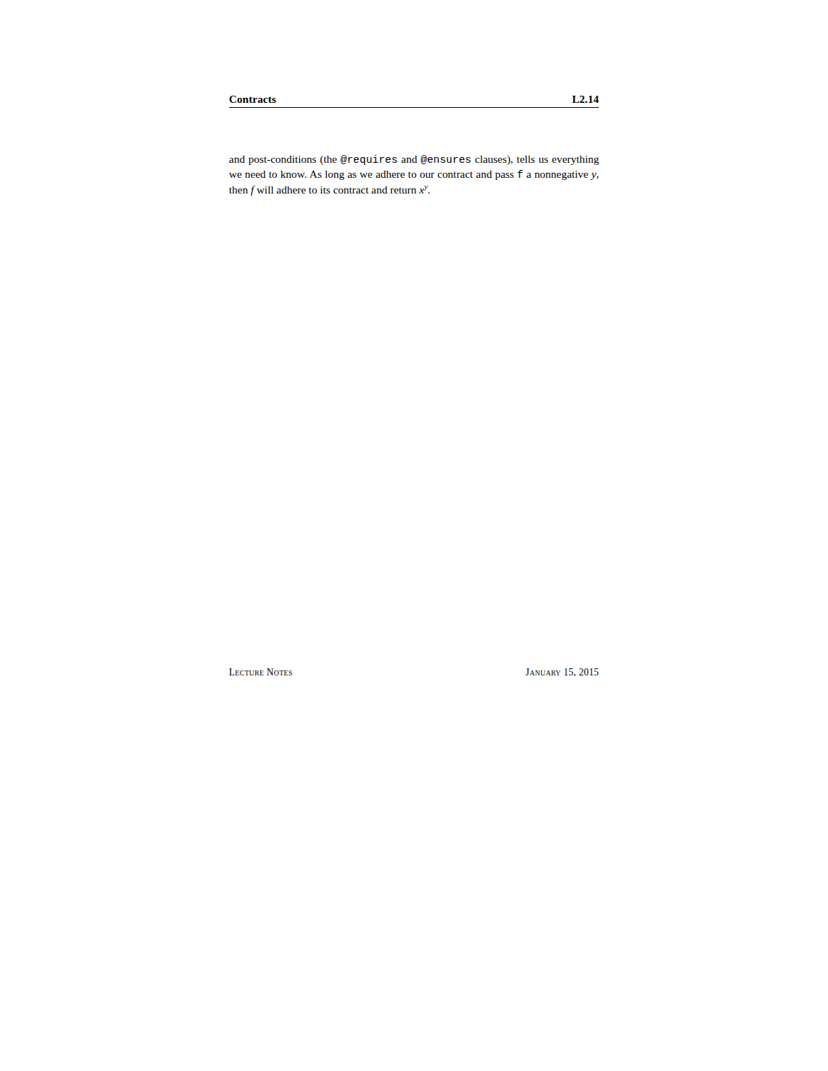Contracts L2.14
and post-conditions (the @requires and @ensures clauses), tells us everything we need to know. As long as we adhere to our contract and pass f a nonnegative y, then f will adhere to its contract and return xy.
Lecture Notes January 15, 2015